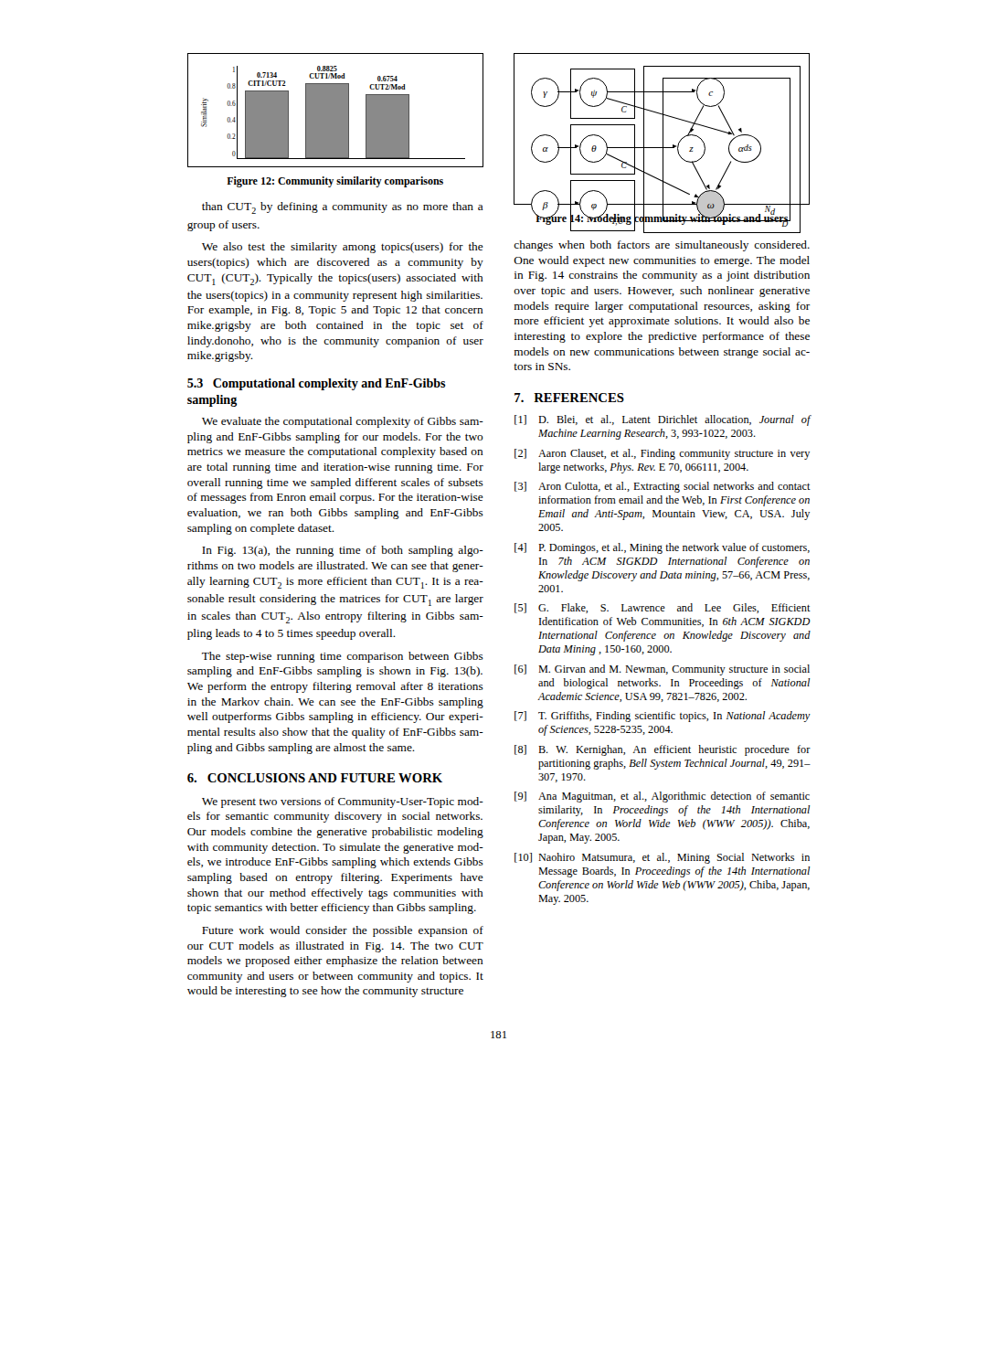Similarity
1 0.8 0.6 0.4 0.2 0
0.7134
CIT1/CUT2
0.8825
CUT1/Mod
0.6754
CUT2/Mod
Figure 12: Community similarity comparisons
than CUT2 by defining a community as no more than a group of users.
We also test the similarity among topics(users) for the users(topics) which are discovered as a community by CUT1 (CUT2). Typically the topics(users) associated with the users(topics) in a community represent high similarities. For example, in Fig. 8, Topic 5 and Topic 12 that concern mike.grigsby are both contained in the topic set of lindy.donoho, who is the community companion of user mike.grigsby.
5.3 Computational complexity and EnF-Gibbs sampling
We evaluate the computational complexity of Gibbs sampling and EnF-Gibbs sampling for our models. For the two metrics we measure the computational complexity based on are total running time and iteration-wise running time. For overall running time we sampled different scales of subsets of messages from Enron email corpus. For the iteration-wise evaluation, we ran both Gibbs sampling and EnF-Gibbs sampling on complete dataset.
In Fig. 13(a), the running time of both sampling algorithms on two models are illustrated. We can see that generally learning CUT2 is more efficient than CUT1. It is a reasonable result considering the matrices for CUT1 are larger in scales than CUT2. Also entropy filtering in Gibbs sampling leads to 4 to 5 times speedup overall.
The step-wise running time comparison between Gibbs sampling and EnF-Gibbs sampling is shown in Fig. 13(b). We perform the entropy filtering removal after 8 iterations in the Markov chain. We can see the EnF-Gibbs sampling well outperforms Gibbs sampling in efficiency. Our experimental results also show that the quality of EnF-Gibbs sampling and Gibbs sampling are almost the same.
6. CONCLUSIONS AND FUTURE WORK
We present two versions of Community-User-Topic models for semantic community discovery in social networks. Our models combine the generative probabilistic modeling with community detection. To simulate the generative models, we introduce EnF-Gibbs sampling which extends Gibbs sampling based on entropy filtering. Experiments have shown that our method effectively tags communities with topic semantics with better efficiency than Gibbs sampling.
Future work would consider the possible expansion of our CUT models as illustrated in Fig. 14. The two CUT models we proposed either emphasize the relation between community and users or between community and topics. It would be interesting to see how the community structure
C
C
T,U
D
Nd
γ
ψ
α
θ
β
φ
c
z
αds
ω
Figure 14: Modeling community with topics and users
changes when both factors are simultaneously considered. One would expect new communities to emerge. The model in Fig. 14 constrains the community as a joint distribution over topic and users. However, such nonlinear generative models require larger computational resources, asking for more efficient yet approximate solutions. It would also be interesting to explore the predictive performance of these models on new communications between strange social actors in SNs.
7. REFERENCES
[1] D. Blei, et al., Latent Dirichlet allocation, Journal of Machine Learning Research, 3, 993-1022, 2003.
[2] Aaron Clauset, et al., Finding community structure in very large networks, Phys. Rev. E 70, 066111, 2004.
[3] Aron Culotta, et al., Extracting social networks and contact information from email and the Web, In First Conference on Email and Anti-Spam, Mountain View, CA, USA. July 2005.
[4] P. Domingos, et al., Mining the network value of customers, In 7th ACM SIGKDD International Conference on Knowledge Discovery and Data mining, 57–66, ACM Press, 2001.
[5] G. Flake, S. Lawrence and Lee Giles, Efficient Identification of Web Communities, In 6th ACM SIGKDD International Conference on Knowledge Discovery and Data Mining , 150-160, 2000.
[6] M. Girvan and M. Newman, Community structure in social and biological networks. In Proceedings of National Academic Science, USA 99, 7821–7826, 2002.
[7] T. Griffiths, Finding scientific topics, In National Academy of Sciences, 5228-5235, 2004.
[8] B. W. Kernighan, An efficient heuristic procedure for partitioning graphs, Bell System Technical Journal, 49, 291–307, 1970.
[9] Ana Maguitman, et al., Algorithmic detection of semantic similarity, In Proceedings of the 14th International Conference on World Wide Web (WWW 2005)). Chiba, Japan, May. 2005.
[10] Naohiro Matsumura, et al., Mining Social Networks in Message Boards, In Proceedings of the 14th International Conference on World Wide Web (WWW 2005), Chiba, Japan, May. 2005.
181